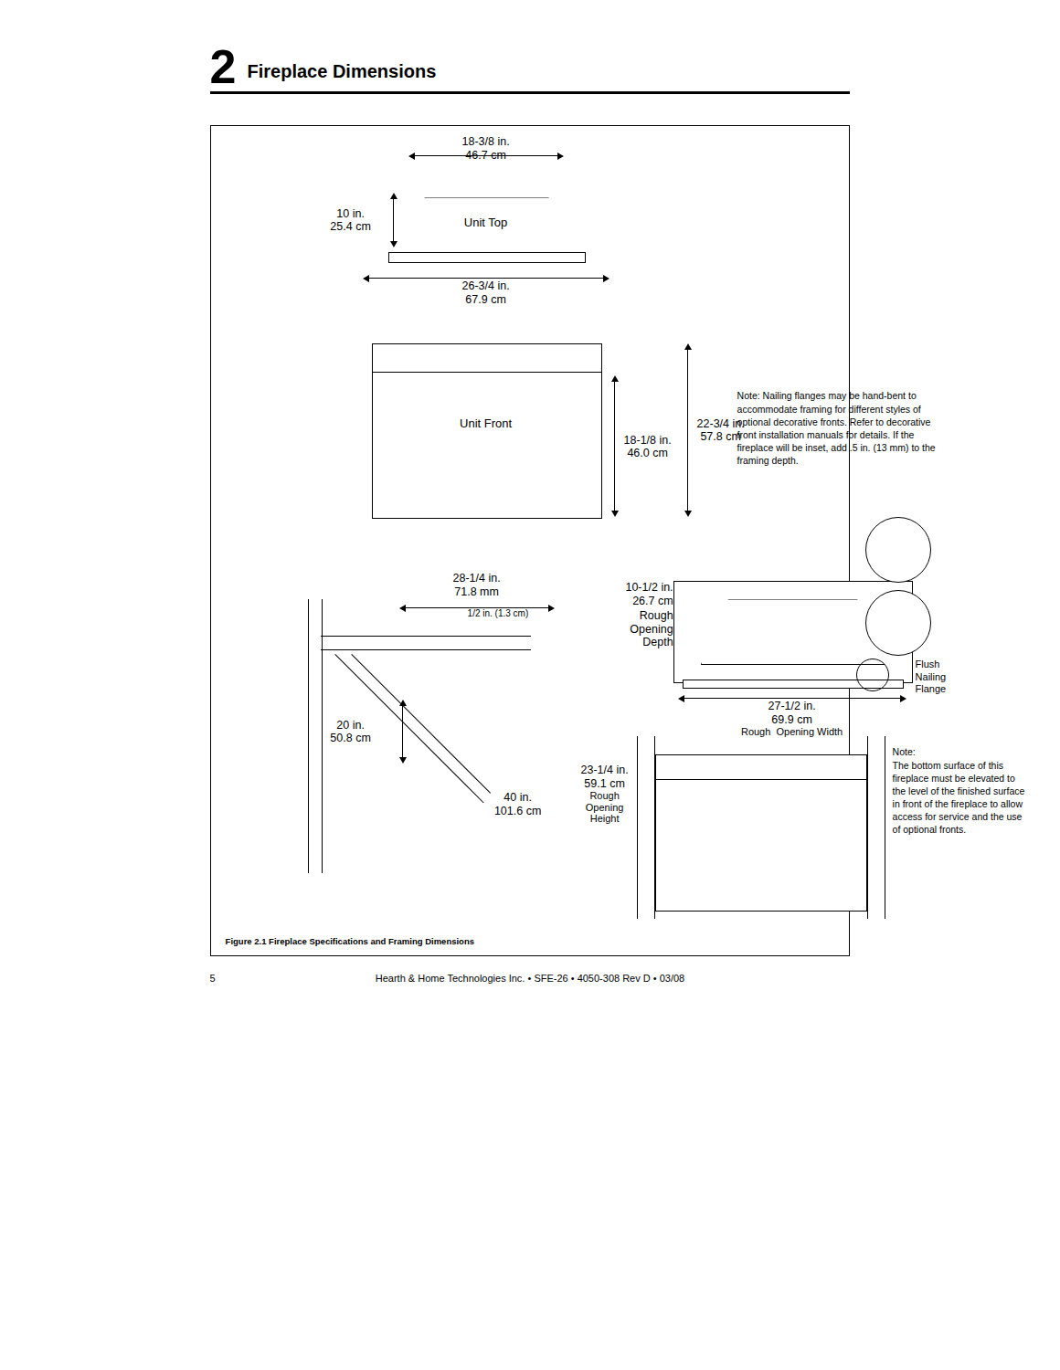2
Fireplace Dimensions
18-3/8 in.
46.7 cm
10 in.
25.4 cm
Unit Top
26-3/4 in.
67.9 cm
Unit Front
18-1/8 in.
46.0 cm
22-3/4 in.
57.8 cm
Note: Nailing flanges may be hand-bent to accommodate framing for different styles of optional decorative fronts. Refer to decorative front installation manuals for details. If the fireplace will be inset, add .5 in. (13 mm) to the framing depth.
28-1/4 in.
71.8 mm
1/2 in. (1.3 cm)
20 in.
50.8 cm
40 in.
101.6 cm
10-1/2 in.
26.7 cm
Rough
Opening
Depth
27-1/2 in.
69.9 cm
Rough Opening Width
Flush
Nailing Flange
23-1/4 in.
59.1 cm
Rough
Opening
Height
Note:
The bottom surface of this fireplace must be elevated to the level of the finished surface in front of the fireplace to allow access for service and the use of optional fronts.
Figure 2.1 Fireplace Specifications and Framing Dimensions
5
Hearth & Home Technologies Inc. • SFE-26 • 4050-308 Rev D • 03/08